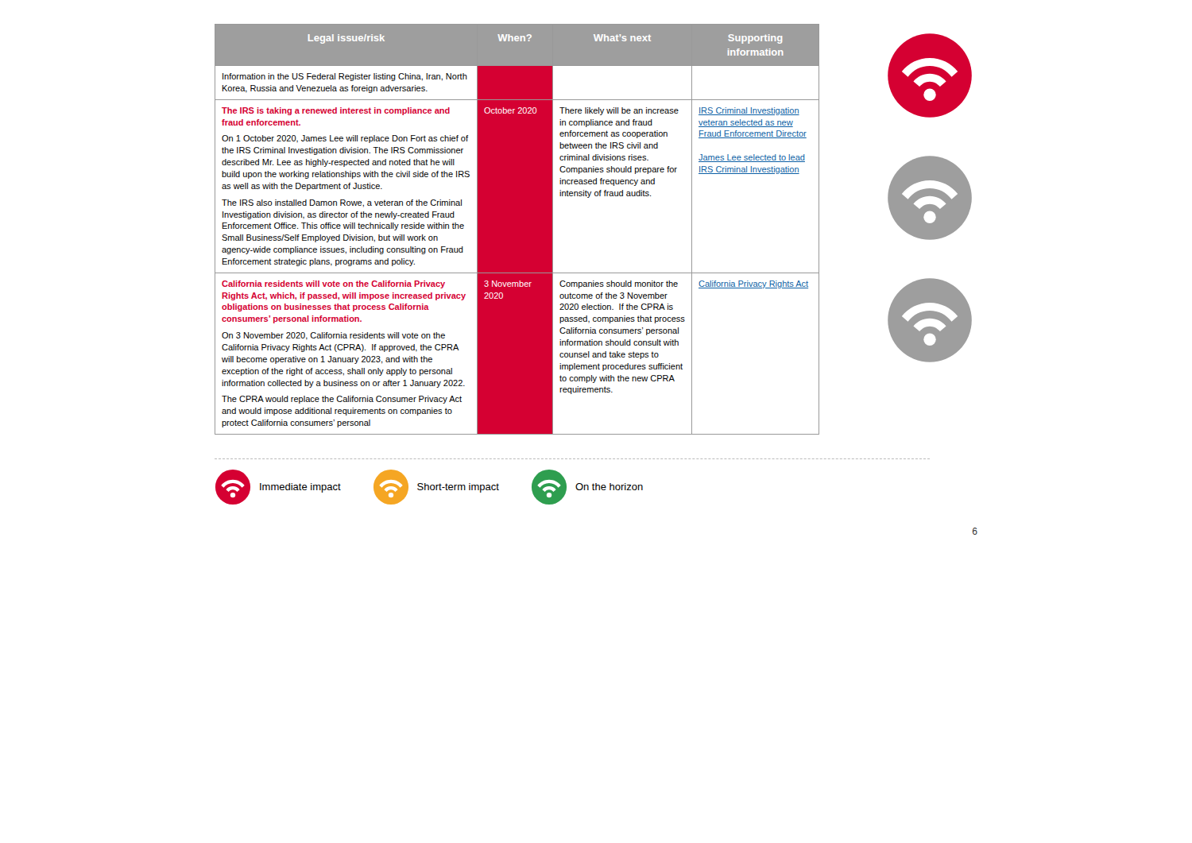| Legal issue/risk | When? | What’s next | Supporting information |
| --- | --- | --- | --- |
| Information in the US Federal Register listing China, Iran, North Korea, Russia and Venezuela as foreign adversaries. | | | |
| The IRS is taking a renewed interest in compliance and fraud enforcement. On 1 October 2020, James Lee will replace Don Fort as chief of the IRS Criminal Investigation division. The IRS Commissioner described Mr. Lee as highly-respected and noted that he will build upon the working relationships with the civil side of the IRS as well as with the Department of Justice. The IRS also installed Damon Rowe, a veteran of the Criminal Investigation division, as director of the newly-created Fraud Enforcement Office. This office will technically reside within the Small Business/Self Employed Division, but will work on agency-wide compliance issues, including consulting on Fraud Enforcement strategic plans, programs and policy. | October 2020 | There likely will be an increase in compliance and fraud enforcement as cooperation between the IRS civil and criminal divisions rises. Companies should prepare for increased frequency and intensity of fraud audits. | IRS Criminal Investigation veteran selected as new Fraud Enforcement Director James Lee selected to lead IRS Criminal Investigation |
| California residents will vote on the California Privacy Rights Act, which, if passed, will impose increased privacy obligations on businesses that process California consumers’ personal information. On 3 November 2020, California residents will vote on the California Privacy Rights Act (CPRA). If approved, the CPRA will become operative on 1 January 2023, and with the exception of the right of access, shall only apply to personal information collected by a business on or after 1 January 2022. The CPRA would replace the California Consumer Privacy Act and would impose additional requirements on companies to protect California consumers’ personal | 3 November 2020 | Companies should monitor the outcome of the 3 November 2020 election. If the CPRA is passed, companies that process California consumers’ personal information should consult with counsel and take steps to implement procedures sufficient to comply with the new CPRA requirements. | California Privacy Rights Act |
Immediate impact
Short-term impact
On the horizon
6